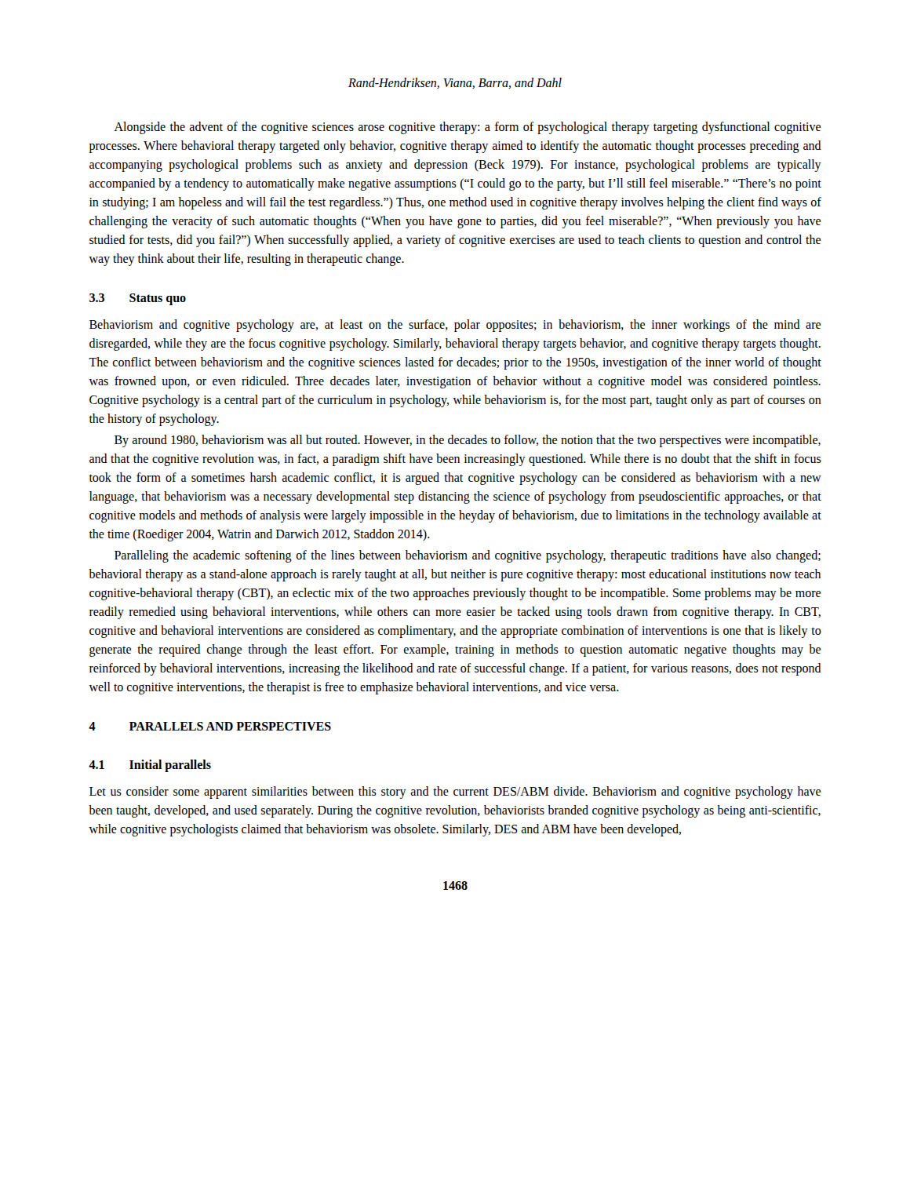Rand-Hendriksen, Viana, Barra, and Dahl
Alongside the advent of the cognitive sciences arose cognitive therapy: a form of psychological therapy targeting dysfunctional cognitive processes. Where behavioral therapy targeted only behavior, cognitive therapy aimed to identify the automatic thought processes preceding and accompanying psychological problems such as anxiety and depression (Beck 1979). For instance, psychological problems are typically accompanied by a tendency to automatically make negative assumptions (“I could go to the party, but I’ll still feel miserable.” “There’s no point in studying; I am hopeless and will fail the test regardless.”) Thus, one method used in cognitive therapy involves helping the client find ways of challenging the veracity of such automatic thoughts (“When you have gone to parties, did you feel miserable?”, “When previously you have studied for tests, did you fail?”) When successfully applied, a variety of cognitive exercises are used to teach clients to question and control the way they think about their life, resulting in therapeutic change.
3.3 Status quo
Behaviorism and cognitive psychology are, at least on the surface, polar opposites; in behaviorism, the inner workings of the mind are disregarded, while they are the focus cognitive psychology. Similarly, behavioral therapy targets behavior, and cognitive therapy targets thought. The conflict between behaviorism and the cognitive sciences lasted for decades; prior to the 1950s, investigation of the inner world of thought was frowned upon, or even ridiculed. Three decades later, investigation of behavior without a cognitive model was considered pointless. Cognitive psychology is a central part of the curriculum in psychology, while behaviorism is, for the most part, taught only as part of courses on the history of psychology.
By around 1980, behaviorism was all but routed. However, in the decades to follow, the notion that the two perspectives were incompatible, and that the cognitive revolution was, in fact, a paradigm shift have been increasingly questioned. While there is no doubt that the shift in focus took the form of a sometimes harsh academic conflict, it is argued that cognitive psychology can be considered as behaviorism with a new language, that behaviorism was a necessary developmental step distancing the science of psychology from pseudoscientific approaches, or that cognitive models and methods of analysis were largely impossible in the heyday of behaviorism, due to limitations in the technology available at the time (Roediger 2004, Watrin and Darwich 2012, Staddon 2014).
Paralleling the academic softening of the lines between behaviorism and cognitive psychology, therapeutic traditions have also changed; behavioral therapy as a stand-alone approach is rarely taught at all, but neither is pure cognitive therapy: most educational institutions now teach cognitive-behavioral therapy (CBT), an eclectic mix of the two approaches previously thought to be incompatible. Some problems may be more readily remedied using behavioral interventions, while others can more easier be tacked using tools drawn from cognitive therapy. In CBT, cognitive and behavioral interventions are considered as complimentary, and the appropriate combination of interventions is one that is likely to generate the required change through the least effort. For example, training in methods to question automatic negative thoughts may be reinforced by behavioral interventions, increasing the likelihood and rate of successful change. If a patient, for various reasons, does not respond well to cognitive interventions, the therapist is free to emphasize behavioral interventions, and vice versa.
4 PARALLELS AND PERSPECTIVES
4.1 Initial parallels
Let us consider some apparent similarities between this story and the current DES/ABM divide. Behaviorism and cognitive psychology have been taught, developed, and used separately. During the cognitive revolution, behaviorists branded cognitive psychology as being anti-scientific, while cognitive psychologists claimed that behaviorism was obsolete. Similarly, DES and ABM have been developed,
1468